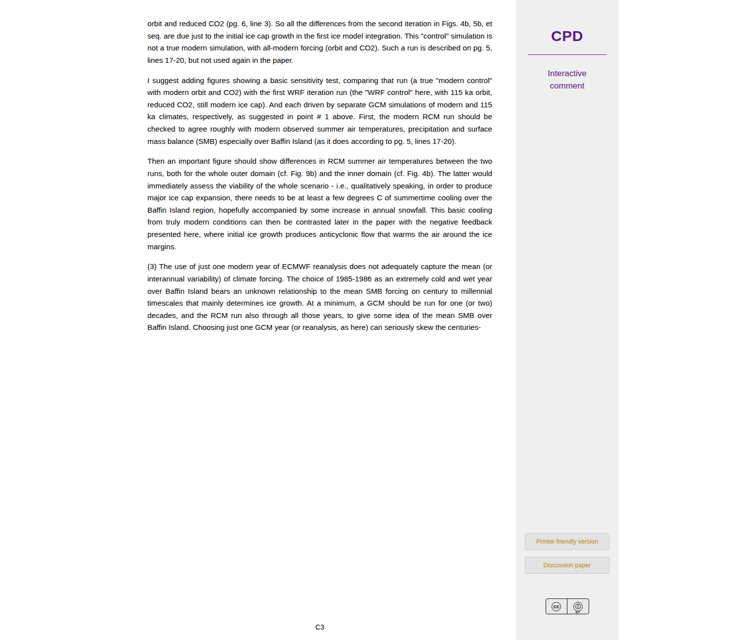orbit and reduced CO2 (pg. 6, line 3). So all the differences from the second iteration in Figs. 4b, 5b, et seq. are due just to the initial ice cap growth in the first ice model integration. This "control" simulation is not a true modern simulation, with all-modern forcing (orbit and CO2). Such a run is described on pg. 5, lines 17-20, but not used again in the paper.
I suggest adding figures showing a basic sensitivity test, comparing that run (a true "modern control" with modern orbit and CO2) with the first WRF iteration run (the "WRF control" here, with 115 ka orbit, reduced CO2, still modern ice cap). And each driven by separate GCM simulations of modern and 115 ka climates, respectively, as suggested in point # 1 above. First, the modern RCM run should be checked to agree roughly with modern observed summer air temperatures, precipitation and surface mass balance (SMB) especially over Baffin Island (as it does according to pg. 5, lines 17-20).
Then an important figure should show differences in RCM summer air temperatures between the two runs, both for the whole outer domain (cf. Fig. 9b) and the inner domain (cf. Fig. 4b). The latter would immediately assess the viability of the whole scenario - i.e., qualitatively speaking, in order to produce major ice cap expansion, there needs to be at least a few degrees C of summertime cooling over the Baffin Island region, hopefully accompanied by some increase in annual snowfall. This basic cooling from truly modern conditions can then be contrasted later in the paper with the negative feedback presented here, where initial ice growth produces anticyclonic flow that warms the air around the ice margins.
(3) The use of just one modern year of ECMWF reanalysis does not adequately capture the mean (or interannual variability) of climate forcing. The choice of 1985-1986 as an extremely cold and wet year over Baffin Island bears an unknown relationship to the mean SMB forcing on century to millennial timescales that mainly determines ice growth. At a minimum, a GCM should be run for one (or two) decades, and the RCM run also through all those years, to give some idea of the mean SMB over Baffin Island. Choosing just one GCM year (or reanalysis, as here) can seriously skew the centuries-
C3
CPD
Interactive
comment
Printer-friendly version Discussion paper
cc
ⓘBY